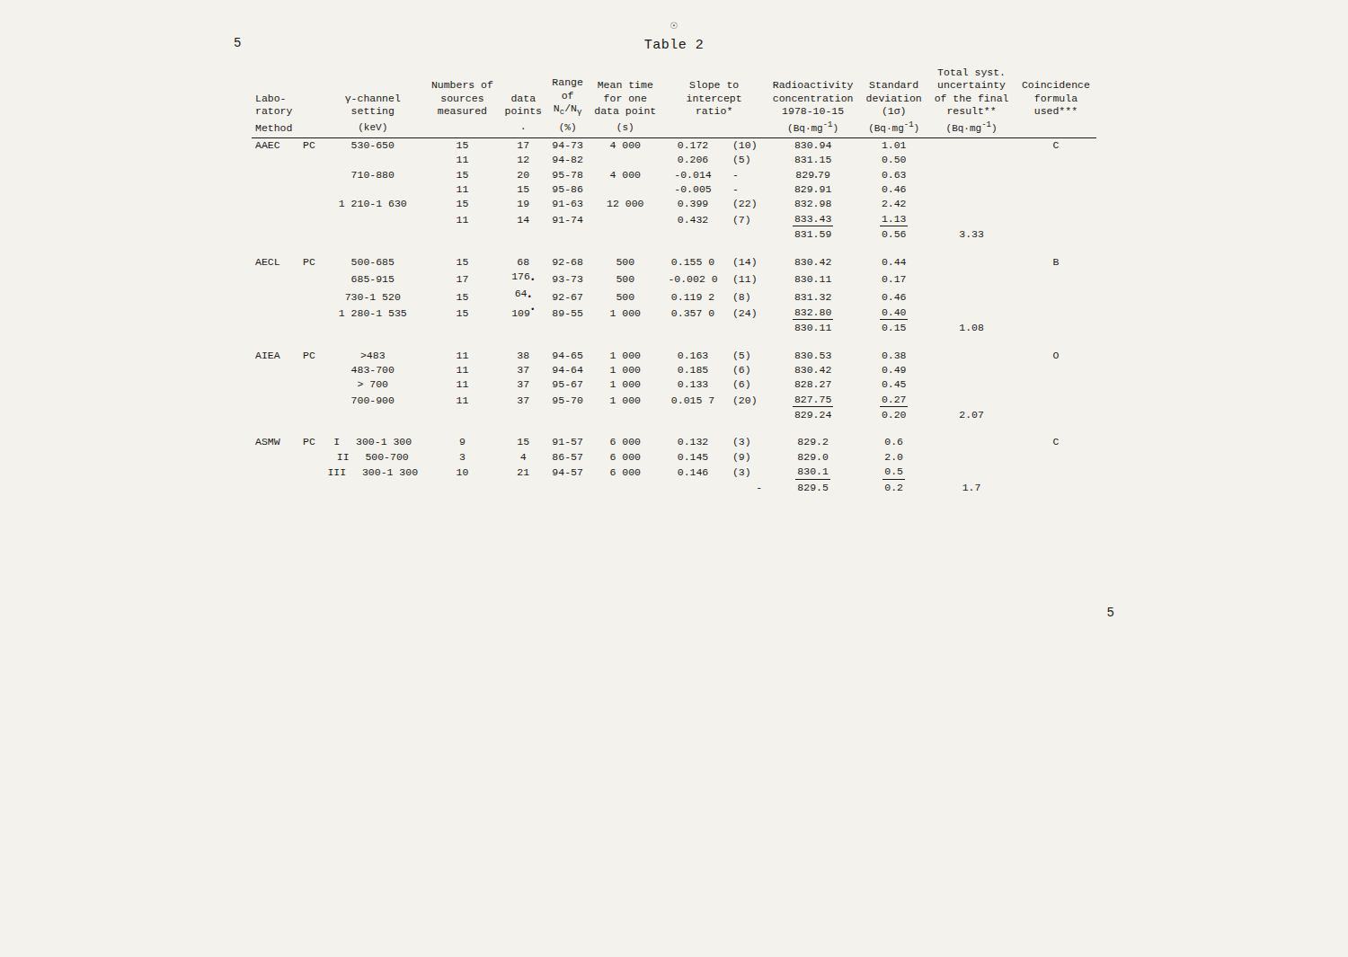☉
5
Table 2
| Labo‑ ratory | | γ‑channel setting | Numbers of sources measured | data points | Range of N c /N γ | Mean time for one data point | Slope to intercept ratio* | Radioactivity concentration 1978‑10‑15 | Standard deviation (1σ) | Total syst. uncertainty of the final result** | Coincidence formula used*** |
| --- | --- | --- | --- | --- | --- | --- | --- | --- | --- | --- | --- |
| Method | | (keV) | | · | (%) | (s) | | (Bq·mg ‑1 ) | (Bq·mg ‑1 ) | (Bq·mg ‑1 ) | |
| AAEC | PC | 530‑650 | 15 | 17 | 94‑73 | 4 000 | 0.172 | (10) | 830.94 | 1.01 | | C |
| | | | 11 | 12 | 94‑82 | | 0.206 | (5) | 831.15 | 0.50 | | |
| | | 710‑880 | 15 | 20 | 95‑78 | 4 000 | ‑0.014 | ‑ | 829․79 | 0.63 | | |
| | | | 11 | 15 | 95‑86 | | ‑0.005 | ‑ | 829.91 | 0.46 | | |
| | | 1 210‑1 630 | 15 | 19 | 91‑63 | 12 000 | 0.399 | (22) | 832.98 | 2.42 | | |
| | | | 11 | 14 | 91‑74 | | 0.432 | (7) | 833.43 | 1.13 | | |
| | | | | | | | | | 831.59 | 0.56 | 3.33 | |
| AECL | PC | 500‑685 | 15 | 68 | 92‑68 | 500 | 0.155 0 | (14) | 830.42 | 0.44 | | B |
| | | 685‑915 | 17 | 176 • | 93‑73 | 500 | ‑0.002 0 | (11) | 830.11 | 0.17 | | |
| | | 730‑1 520 | 15 | 64 • | 92‑67 | 500 | 0.119 2 | (8) | 831.32 | 0.46 | | |
| | | 1 280‑1 535 | 15 | 109 • | 89‑55 | 1 000 | 0.357 0 | (24) | 832.80 | 0.40 | | |
| | | | | | | | | | 830.11 | 0.15 | 1.08 | |
| AIEA | PC | >483 | 11 | 38 | 94‑65 | 1 000 | 0.163 | (5) | 830.53 | 0.38 | | O |
| | | 483‑700 | 11 | 37 | 94‑64 | 1 000 | 0.185 | (6) | 830.42 | 0.49 | | |
| | | > 700 | 11 | 37 | 95‑67 | 1 000 | 0.133 | (6) | 828.27 | 0.45 | | |
| | | 700‑900 | 11 | 37 | 95‑70 | 1 000 | 0.015 7 | (20) | 827.75 | 0.27 | | |
| | | | | | | | | | 829.24 | 0.20 | 2.07 | |
| ASMW | PC | I 300‑1 300 | 9 | 15 | 91‑57 | 6 000 | 0.132 | (3) | 829.2 | 0.6 | | C |
| | | II 500‑700 | 3 | 4 | 86‑57 | 6 000 | 0.145 | (9) | 829.0 | 2.0 | | |
| | | III 300‑1 300 | 10 | 21 | 94‑57 | 6 000 | 0.146 | (3) | 830.1 | 0.5 | | |
| | | | | | | | | ‑ | 829.5 | 0.2 | 1.7 | |
5